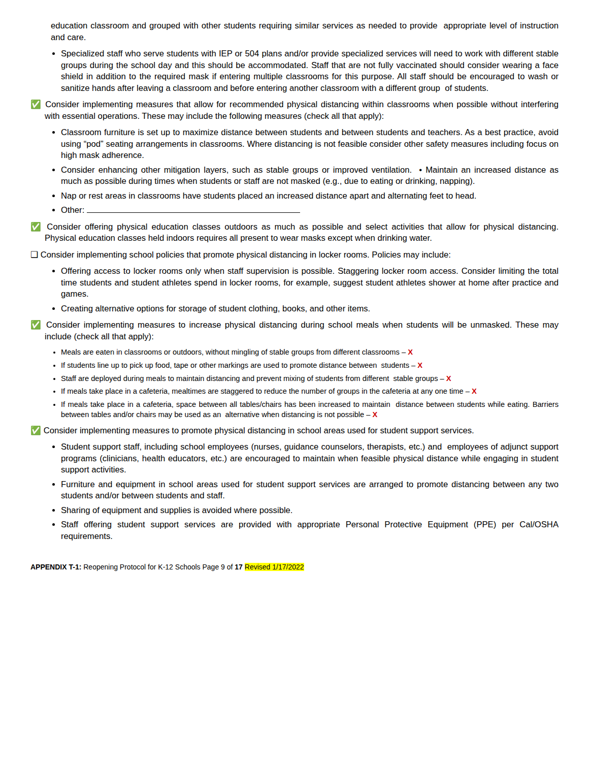education classroom and grouped with other students requiring similar services as needed to provide appropriate level of instruction and care.
Specialized staff who serve students with IEP or 504 plans and/or provide specialized services will need to work with different stable groups during the school day and this should be accommodated. Staff that are not fully vaccinated should consider wearing a face shield in addition to the required mask if entering multiple classrooms for this purpose. All staff should be encouraged to wash or sanitize hands after leaving a classroom and before entering another classroom with a different group of students.
✅ Consider implementing measures that allow for recommended physical distancing within classrooms when possible without interfering with essential operations. These may include the following measures (check all that apply):
Classroom furniture is set up to maximize distance between students and between students and teachers. As a best practice, avoid using “pod” seating arrangements in classrooms. Where distancing is not feasible consider other safety measures including focus on high mask adherence.
Consider enhancing other mitigation layers, such as stable groups or improved ventilation. • Maintain an increased distance as much as possible during times when students or staff are not masked (e.g., due to eating or drinking, napping).
Nap or rest areas in classrooms have students placed an increased distance apart and alternating feet to head.
Other:
✅ Consider offering physical education classes outdoors as much as possible and select activities that allow for physical distancing. Physical education classes held indoors requires all present to wear masks except when drinking water.
❑ Consider implementing school policies that promote physical distancing in locker rooms. Policies may include:
Offering access to locker rooms only when staff supervision is possible. Staggering locker room access. Consider limiting the total time students and student athletes spend in locker rooms, for example, suggest student athletes shower at home after practice and games.
Creating alternative options for storage of student clothing, books, and other items.
✅ Consider implementing measures to increase physical distancing during school meals when students will be unmasked. These may include (check all that apply):
Meals are eaten in classrooms or outdoors, without mingling of stable groups from different classrooms – X
If students line up to pick up food, tape or other markings are used to promote distance between students – X
Staff are deployed during meals to maintain distancing and prevent mixing of students from different stable groups – X
If meals take place in a cafeteria, mealtimes are staggered to reduce the number of groups in the cafeteria at any one time – X
If meals take place in a cafeteria, space between all tables/chairs has been increased to maintain distance between students while eating. Barriers between tables and/or chairs may be used as an alternative when distancing is not possible – X
✅ Consider implementing measures to promote physical distancing in school areas used for student support services.
Student support staff, including school employees (nurses, guidance counselors, therapists, etc.) and employees of adjunct support programs (clinicians, health educators, etc.) are encouraged to maintain when feasible physical distance while engaging in student support activities.
Furniture and equipment in school areas used for student support services are arranged to promote distancing between any two students and/or between students and staff.
Sharing of equipment and supplies is avoided where possible.
Staff offering student support services are provided with appropriate Personal Protective Equipment (PPE) per Cal/OSHA requirements.
APPENDIX T-1: Reopening Protocol for K-12 Schools Page 9 of 17 Revised 1/17/2022